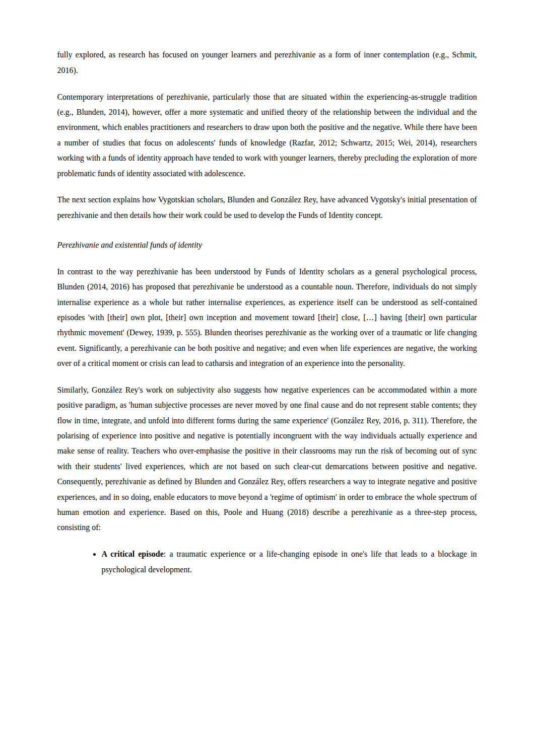fully explored, as research has focused on younger learners and perezhivanie as a form of inner contemplation (e.g., Schmit, 2016).
Contemporary interpretations of perezhivanie, particularly those that are situated within the experiencing-as-struggle tradition (e.g., Blunden, 2014), however, offer a more systematic and unified theory of the relationship between the individual and the environment, which enables practitioners and researchers to draw upon both the positive and the negative. While there have been a number of studies that focus on adolescents' funds of knowledge (Razfar, 2012; Schwartz, 2015; Wei, 2014), researchers working with a funds of identity approach have tended to work with younger learners, thereby precluding the exploration of more problematic funds of identity associated with adolescence.
The next section explains how Vygotskian scholars, Blunden and González Rey, have advanced Vygotsky's initial presentation of perezhivanie and then details how their work could be used to develop the Funds of Identity concept.
Perezhivanie and existential funds of identity
In contrast to the way perezhivanie has been understood by Funds of Identity scholars as a general psychological process, Blunden (2014, 2016) has proposed that perezhivanie be understood as a countable noun. Therefore, individuals do not simply internalise experience as a whole but rather internalise experiences, as experience itself can be understood as self-contained episodes 'with [their] own plot, [their] own inception and movement toward [their] close, […] having [their] own particular rhythmic movement' (Dewey, 1939, p. 555). Blunden theorises perezhivanie as the working over of a traumatic or life changing event. Significantly, a perezhivanie can be both positive and negative; and even when life experiences are negative, the working over of a critical moment or crisis can lead to catharsis and integration of an experience into the personality.
Similarly, González Rey's work on subjectivity also suggests how negative experiences can be accommodated within a more positive paradigm, as 'human subjective processes are never moved by one final cause and do not represent stable contents; they flow in time, integrate, and unfold into different forms during the same experience' (González Rey, 2016, p. 311). Therefore, the polarising of experience into positive and negative is potentially incongruent with the way individuals actually experience and make sense of reality. Teachers who over-emphasise the positive in their classrooms may run the risk of becoming out of sync with their students' lived experiences, which are not based on such clear-cut demarcations between positive and negative. Consequently, perezhivanie as defined by Blunden and González Rey, offers researchers a way to integrate negative and positive experiences, and in so doing, enable educators to move beyond a 'regime of optimism' in order to embrace the whole spectrum of human emotion and experience. Based on this, Poole and Huang (2018) describe a perezhivanie as a three-step process, consisting of:
A critical episode: a traumatic experience or a life-changing episode in one's life that leads to a blockage in psychological development.